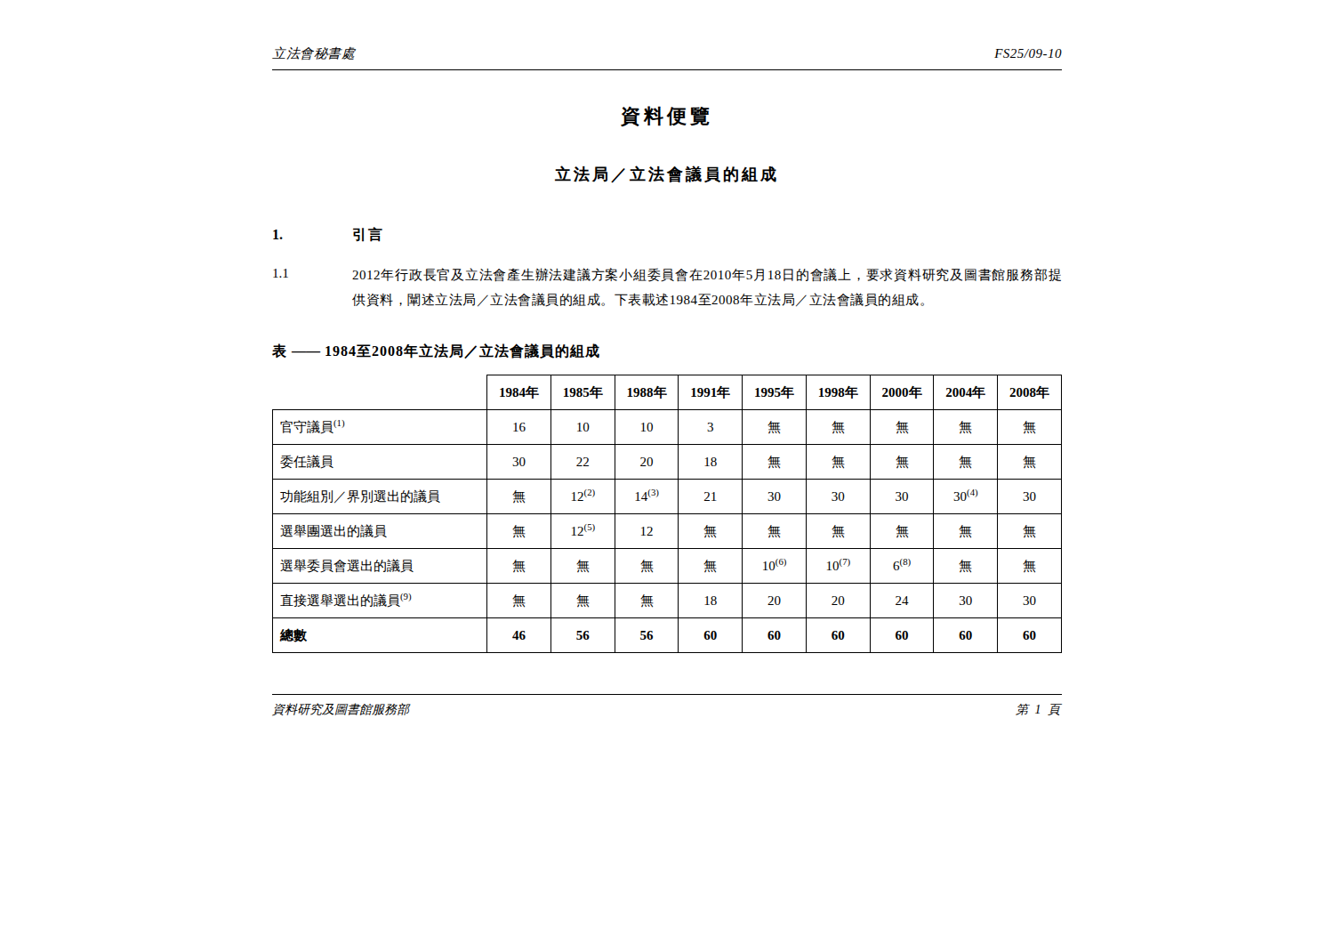立法會秘書處
FS25/09-10
資料便覽
立法局／立法會議員的組成
1.
引言
1.1
2012年行政長官及立法會產生辦法建議方案小組委員會在2010年5月18日的會議上，要求資料研究及圖書館服務部提供資料，闡述立法局／立法會議員的組成。下表載述1984至2008年立法局／立法會議員的組成。
表 —— 1984至2008年立法局／立法會議員的組成
| | 1984年 | 1985年 | 1988年 | 1991年 | 1995年 | 1998年 | 2000年 | 2004年 | 2008年 |
| --- | --- | --- | --- | --- | --- | --- | --- | --- | --- |
| 官守議員 (1) | 16 | 10 | 10 | 3 | 無 | 無 | 無 | 無 | 無 |
| 委任議員 | 30 | 22 | 20 | 18 | 無 | 無 | 無 | 無 | 無 |
| 功能組別／界別選出的議員 | 無 | 12 (2) | 14 (3) | 21 | 30 | 30 | 30 | 30 (4) | 30 |
| 選舉團選出的議員 | 無 | 12 (5) | 12 | 無 | 無 | 無 | 無 | 無 | 無 |
| 選舉委員會選出的議員 | 無 | 無 | 無 | 無 | 10 (6) | 10 (7) | 6 (8) | 無 | 無 |
| 直接選舉選出的議員 (9) | 無 | 無 | 無 | 18 | 20 | 20 | 24 | 30 | 30 |
| 總數 | 46 | 56 | 56 | 60 | 60 | 60 | 60 | 60 | 60 |
資料研究及圖書館服務部
第 1 頁